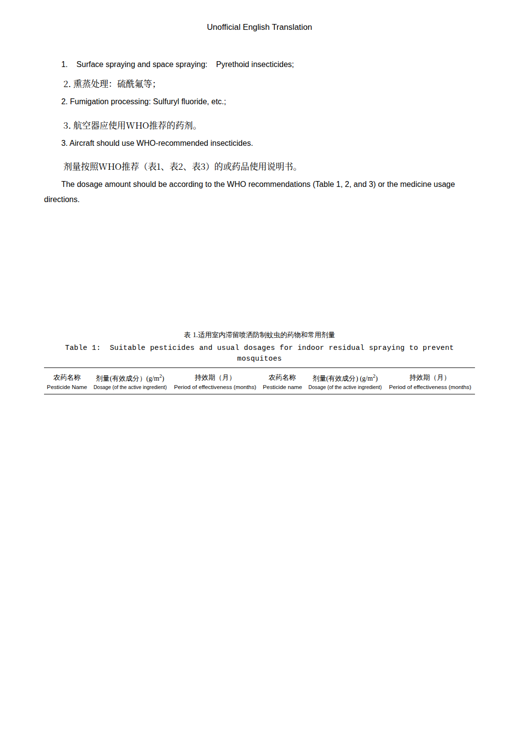Unofficial English Translation
1. Surface spraying and space spraying: Pyrethoid insecticides;
2. 熏蒸处理：硫酰氟等；
2. Fumigation processing: Sulfuryl fluoride, etc.;
3. 航空器应使用WHO推荐的药剂。
3. Aircraft should use WHO-recommended insecticides.
剂量按照WHO推荐（表1、表2、表3）的或药品使用说明书。
The dosage amount should be according to the WHO recommendations (Table 1, 2, and 3) or the medicine usage directions.
表 1.适用室内滞留喷洒防制蚊虫的药物和常用剂量 Table 1: Suitable pesticides and usual dosages for indoor residual spraying to prevent mosquitoes
| 农药名称 Pesticide Name | 剂量(有效成分）(g/m 2 ) Dosage (of the active ingredient) | 持效期（月） Period of effectiveness (months) | 农药名称 Pesticide name | 剂量(有效成分) (g/m 2 ) Dosage (of the active ingredient) | 持效期（月） Period of effectiveness (months) |
| --- | --- | --- | --- | --- | --- |